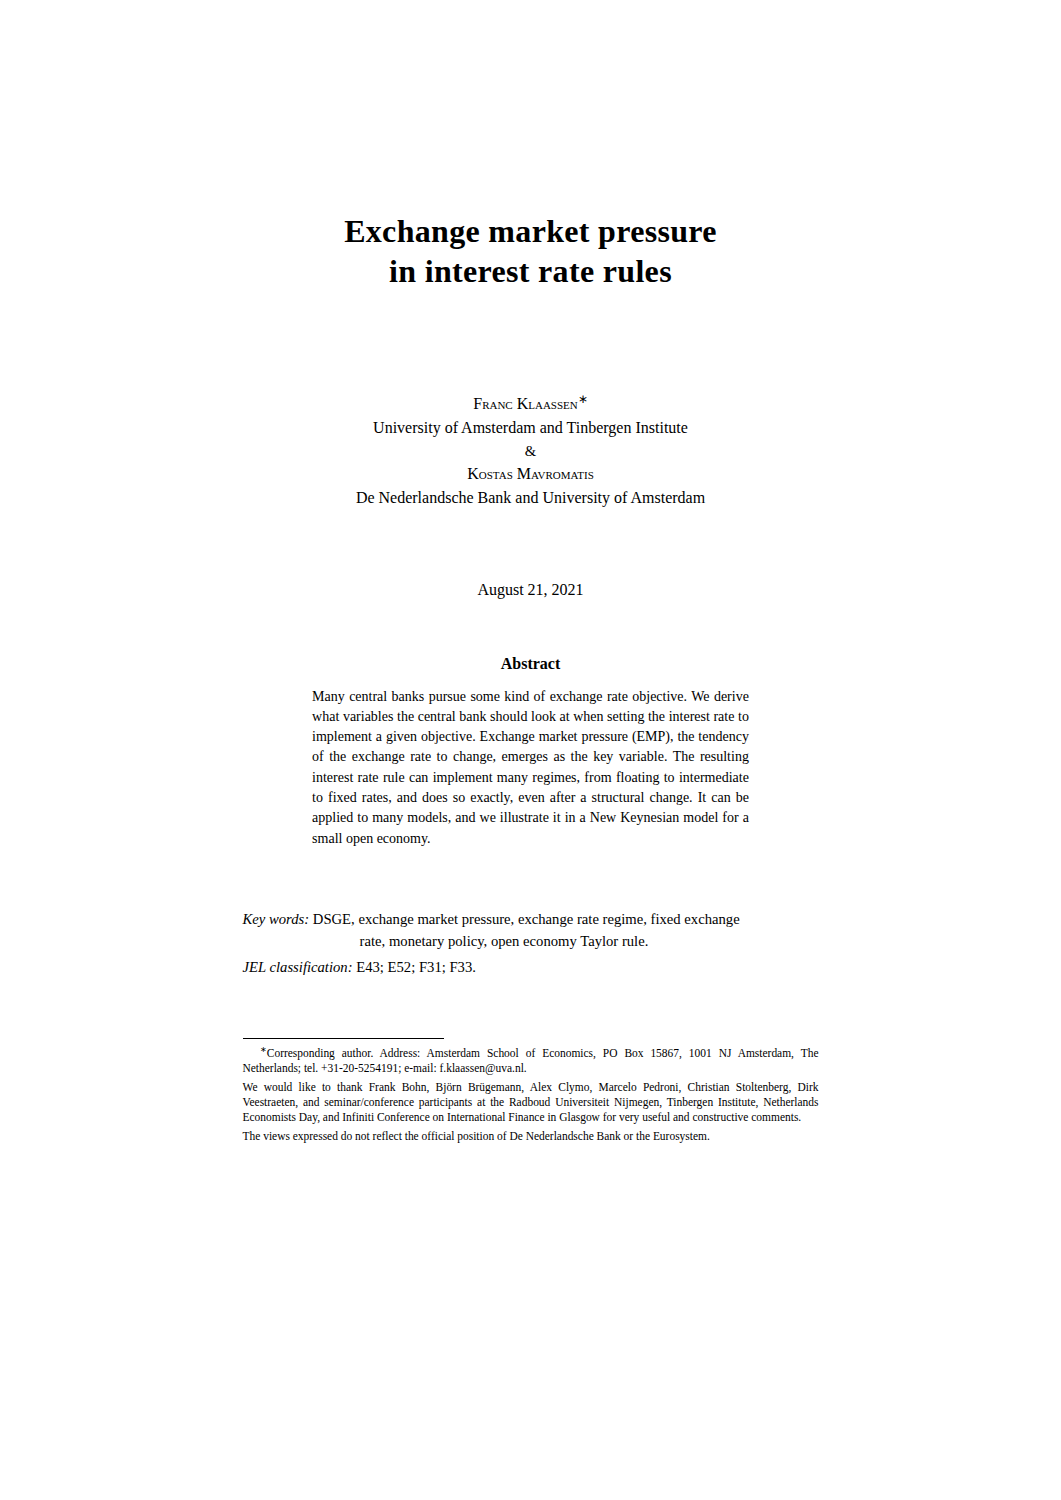Exchange market pressure
in interest rate rules
Franc Klaassen∗
University of Amsterdam and Tinbergen Institute
&
Kostas Mavromatis
De Nederlandsche Bank and University of Amsterdam
August 21, 2021
Abstract
Many central banks pursue some kind of exchange rate objective. We derive what variables the central bank should look at when setting the interest rate to implement a given objective. Exchange market pressure (EMP), the tendency of the exchange rate to change, emerges as the key variable. The resulting interest rate rule can implement many regimes, from floating to intermediate to fixed rates, and does so exactly, even after a structural change. It can be applied to many models, and we illustrate it in a New Keynesian model for a small open economy.
Key words: DSGE, exchange market pressure, exchange rate regime, fixed exchange rate, monetary policy, open economy Taylor rule.
JEL classification: E43; E52; F31; F33.
∗Corresponding author. Address: Amsterdam School of Economics, PO Box 15867, 1001 NJ Amsterdam, The Netherlands; tel. +31-20-5254191; e-mail: f.klaassen@uva.nl.
We would like to thank Frank Bohn, Björn Brügemann, Alex Clymo, Marcelo Pedroni, Christian Stoltenberg, Dirk Veestraeten, and seminar/conference participants at the Radboud Universiteit Nijmegen, Tinbergen Institute, Netherlands Economists Day, and Infiniti Conference on International Finance in Glasgow for very useful and constructive comments.
The views expressed do not reflect the official position of De Nederlandsche Bank or the Eurosystem.